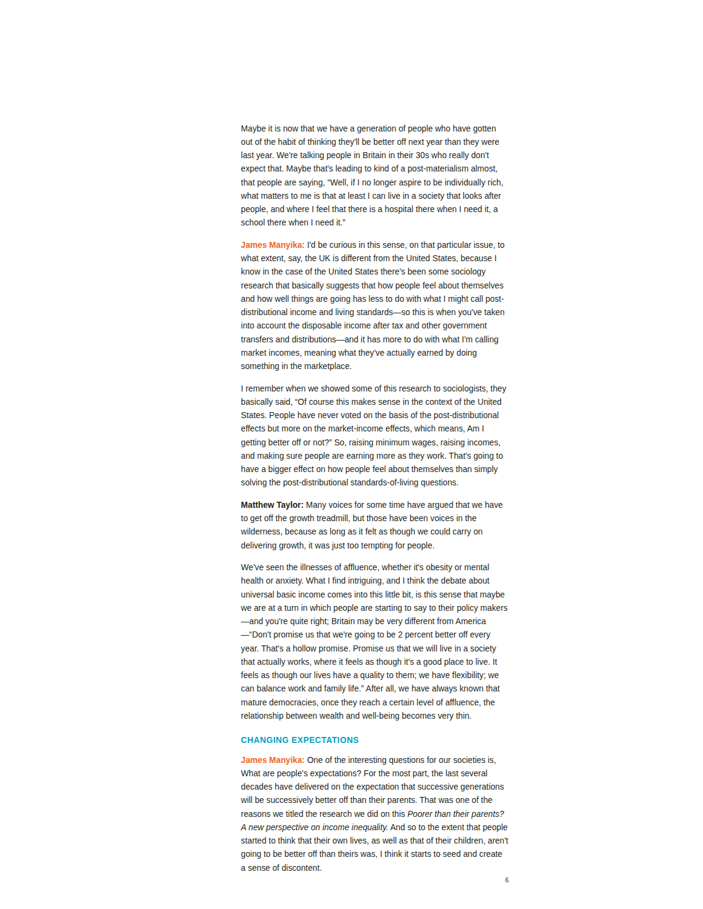Maybe it is now that we have a generation of people who have gotten out of the habit of thinking they'll be better off next year than they were last year. We're talking people in Britain in their 30s who really don't expect that. Maybe that's leading to kind of a post-materialism almost, that people are saying, “Well, if I no longer aspire to be individually rich, what matters to me is that at least I can live in a society that looks after people, and where I feel that there is a hospital there when I need it, a school there when I need it.”
James Manyika: I'd be curious in this sense, on that particular issue, to what extent, say, the UK is different from the United States, because I know in the case of the United States there's been some sociology research that basically suggests that how people feel about themselves and how well things are going has less to do with what I might call post-distributional income and living standards—so this is when you've taken into account the disposable income after tax and other government transfers and distributions—and it has more to do with what I'm calling market incomes, meaning what they've actually earned by doing something in the marketplace.
I remember when we showed some of this research to sociologists, they basically said, “Of course this makes sense in the context of the United States. People have never voted on the basis of the post-distributional effects but more on the market-income effects, which means, Am I getting better off or not?” So, raising minimum wages, raising incomes, and making sure people are earning more as they work. That's going to have a bigger effect on how people feel about themselves than simply solving the post-distributional standards-of-living questions.
Matthew Taylor: Many voices for some time have argued that we have to get off the growth treadmill, but those have been voices in the wilderness, because as long as it felt as though we could carry on delivering growth, it was just too tempting for people.
We've seen the illnesses of affluence, whether it's obesity or mental health or anxiety. What I find intriguing, and I think the debate about universal basic income comes into this little bit, is this sense that maybe we are at a turn in which people are starting to say to their policy makers—and you're quite right; Britain may be very different from America—“Don't promise us that we're going to be 2 percent better off every year. That's a hollow promise. Promise us that we will live in a society that actually works, where it feels as though it's a good place to live. It feels as though our lives have a quality to them; we have flexibility; we can balance work and family life.” After all, we have always known that mature democracies, once they reach a certain level of affluence, the relationship between wealth and well-being becomes very thin.
Changing expectations
James Manyika: One of the interesting questions for our societies is, What are people's expectations? For the most part, the last several decades have delivered on the expectation that successive generations will be successively better off than their parents. That was one of the reasons we titled the research we did on this Poorer than their parents? A new perspective on income inequality. And so to the extent that people started to think that their own lives, as well as that of their children, aren't going to be better off than theirs was, I think it starts to seed and create a sense of discontent.
6